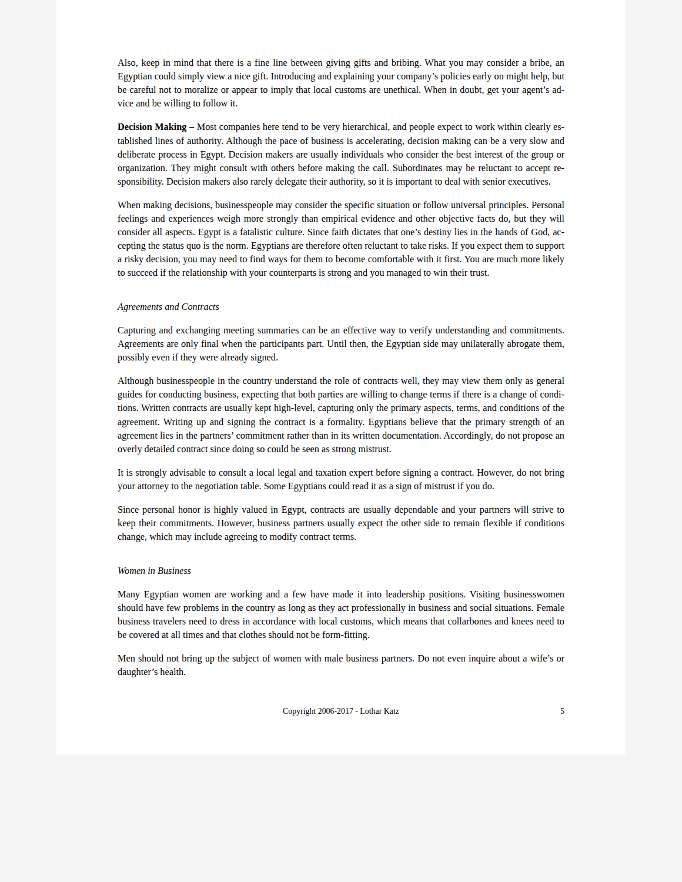Also, keep in mind that there is a fine line between giving gifts and bribing. What you may consider a bribe, an Egyptian could simply view a nice gift. Introducing and explaining your company’s policies early on might help, but be careful not to moralize or appear to imply that local customs are unethical. When in doubt, get your agent’s advice and be willing to follow it.
Decision Making – Most companies here tend to be very hierarchical, and people expect to work within clearly established lines of authority. Although the pace of business is accelerating, decision making can be a very slow and deliberate process in Egypt. Decision makers are usually individuals who consider the best interest of the group or organization. They might consult with others before making the call. Subordinates may be reluctant to accept responsibility. Decision makers also rarely delegate their authority, so it is important to deal with senior executives.
When making decisions, businesspeople may consider the specific situation or follow universal principles. Personal feelings and experiences weigh more strongly than empirical evidence and other objective facts do, but they will consider all aspects. Egypt is a fatalistic culture. Since faith dictates that one’s destiny lies in the hands of God, accepting the status quo is the norm. Egyptians are therefore often reluctant to take risks. If you expect them to support a risky decision, you may need to find ways for them to become comfortable with it first. You are much more likely to succeed if the relationship with your counterparts is strong and you managed to win their trust.
Agreements and Contracts
Capturing and exchanging meeting summaries can be an effective way to verify understanding and commitments. Agreements are only final when the participants part. Until then, the Egyptian side may unilaterally abrogate them, possibly even if they were already signed.
Although businesspeople in the country understand the role of contracts well, they may view them only as general guides for conducting business, expecting that both parties are willing to change terms if there is a change of conditions. Written contracts are usually kept high-level, capturing only the primary aspects, terms, and conditions of the agreement. Writing up and signing the contract is a formality. Egyptians believe that the primary strength of an agreement lies in the partners’ commitment rather than in its written documentation. Accordingly, do not propose an overly detailed contract since doing so could be seen as strong mistrust.
It is strongly advisable to consult a local legal and taxation expert before signing a contract. However, do not bring your attorney to the negotiation table. Some Egyptians could read it as a sign of mistrust if you do.
Since personal honor is highly valued in Egypt, contracts are usually dependable and your partners will strive to keep their commitments. However, business partners usually expect the other side to remain flexible if conditions change, which may include agreeing to modify contract terms.
Women in Business
Many Egyptian women are working and a few have made it into leadership positions. Visiting businesswomen should have few problems in the country as long as they act professionally in business and social situations. Female business travelers need to dress in accordance with local customs, which means that collarbones and knees need to be covered at all times and that clothes should not be form-fitting.
Men should not bring up the subject of women with male business partners. Do not even inquire about a wife’s or daughter’s health.
Copyright 2006-2017 - Lothar Katz 5